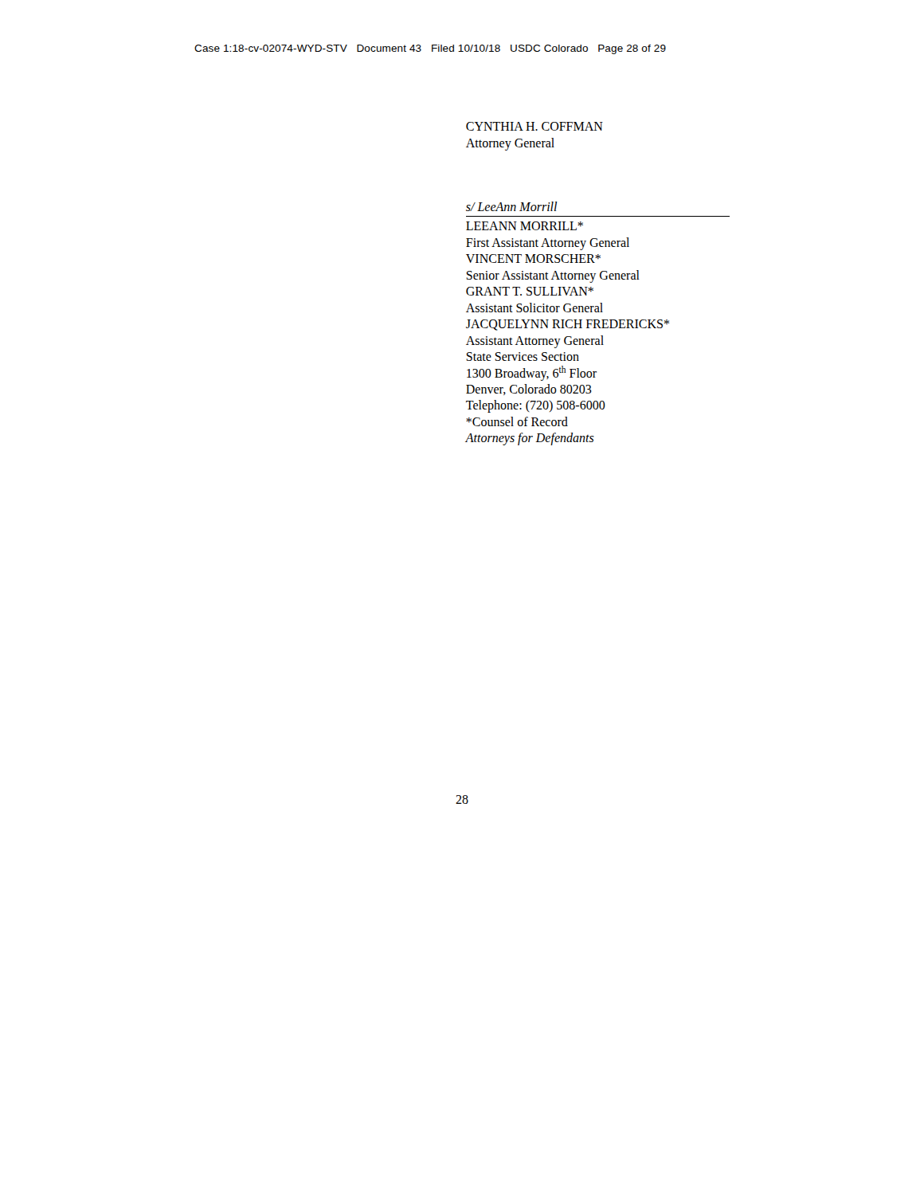Case 1:18-cv-02074-WYD-STV Document 43 Filed 10/10/18 USDC Colorado Page 28 of 29
CYNTHIA H. COFFMAN
Attorney General
s/ LeeAnn Morrill
LEEANN MORRILL*
First Assistant Attorney General
VINCENT MORSCHER*
Senior Assistant Attorney General
GRANT T. SULLIVAN*
Assistant Solicitor General
JACQUELYNN RICH FREDERICKS*
Assistant Attorney General
State Services Section
1300 Broadway, 6th Floor
Denver, Colorado 80203
Telephone: (720) 508-6000
*Counsel of Record
Attorneys for Defendants
28